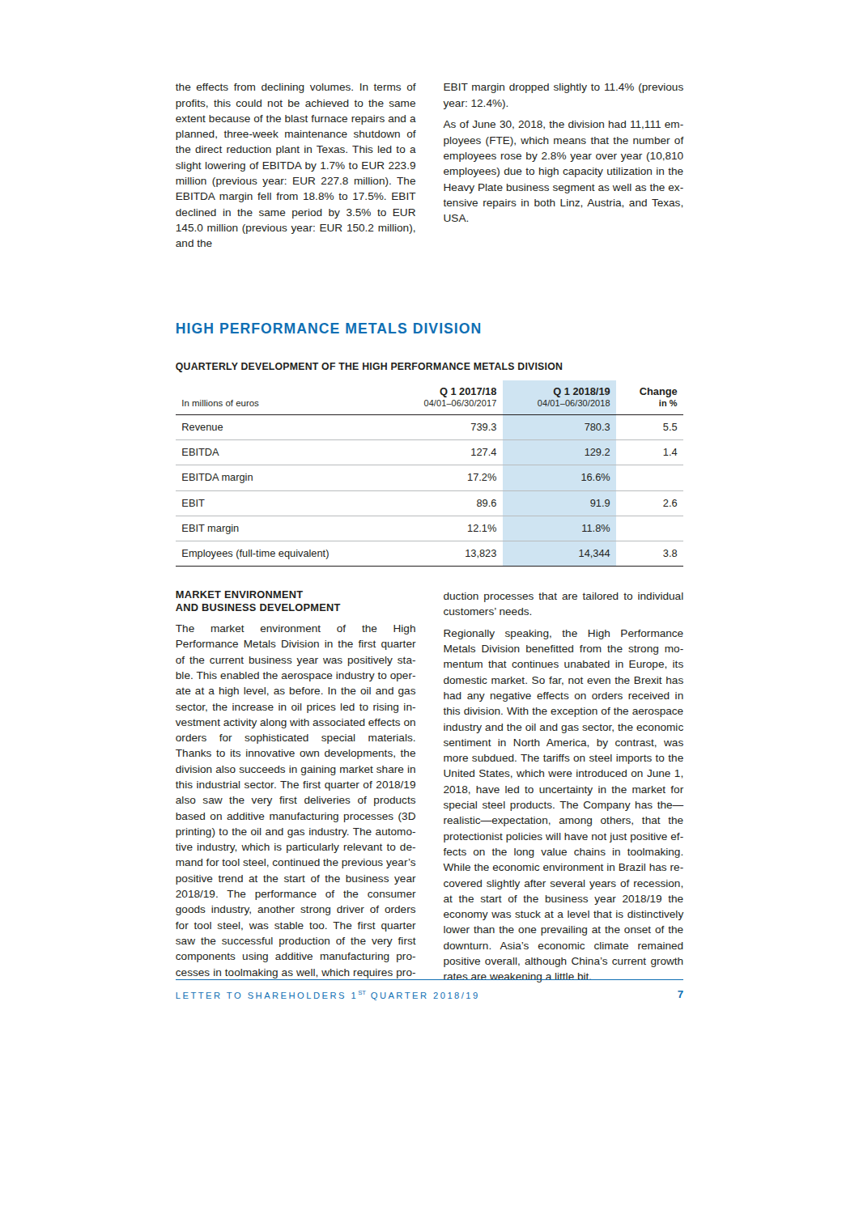the effects from declining volumes. In terms of profits, this could not be achieved to the same extent because of the blast furnace repairs and a planned, three-week maintenance shutdown of the direct reduction plant in Texas. This led to a slight lowering of EBITDA by 1.7% to EUR 223.9 million (previous year: EUR 227.8 million). The EBITDA margin fell from 18.8% to 17.5%. EBIT declined in the same period by 3.5% to EUR 145.0 million (previous year: EUR 150.2 million), and the
EBIT margin dropped slightly to 11.4% (previous year: 12.4%).
As of June 30, 2018, the division had 11,111 employees (FTE), which means that the number of employees rose by 2.8% year over year (10,810 employees) due to high capacity utilization in the Heavy Plate business segment as well as the extensive repairs in both Linz, Austria, and Texas, USA.
High Performance Metals Division
Quarterly development of the High Performance Metals Division
| In millions of euros | Q 1 2017/18 04/01–06/30/2017 | Q 1 2018/19 04/01–06/30/2018 | Change in % |
| --- | --- | --- | --- |
| Revenue | 739.3 | 780.3 | 5.5 |
| EBITDA | 127.4 | 129.2 | 1.4 |
| EBITDA margin | 17.2% | 16.6% | |
| EBIT | 89.6 | 91.9 | 2.6 |
| EBIT margin | 12.1% | 11.8% | |
| Employees (full-time equivalent) | 13,823 | 14,344 | 3.8 |
Market environment
and business development
The market environment of the High Performance Metals Division in the first quarter of the current business year was positively stable. This enabled the aerospace industry to operate at a high level, as before. In the oil and gas sector, the increase in oil prices led to rising investment activity along with associated effects on orders for sophisticated special materials. Thanks to its innovative own developments, the division also succeeds in gaining market share in this industrial sector. The first quarter of 2018/19 also saw the very first deliveries of products based on additive manufacturing processes (3D printing) to the oil and gas industry. The automotive industry, which is particularly relevant to demand for tool steel, continued the previous year’s positive trend at the start of the business year 2018/19. The performance of the consumer goods industry, another strong driver of orders for tool steel, was stable too. The first quarter saw the successful production of the very first components using additive manufacturing processes in toolmaking as well, which requires production processes that are tailored to individual customers’ needs.
Regionally speaking, the High Performance Metals Division benefitted from the strong momentum that continues unabated in Europe, its domestic market. So far, not even the Brexit has had any negative effects on orders received in this division. With the exception of the aerospace industry and the oil and gas sector, the economic sentiment in North America, by contrast, was more subdued. The tariffs on steel imports to the United States, which were introduced on June 1, 2018, have led to uncertainty in the market for special steel products. The Company has the—realistic—expectation, among others, that the protectionist policies will have not just positive effects on the long value chains in toolmaking. While the economic environment in Brazil has recovered slightly after several years of recession, at the start of the business year 2018/19 the economy was stuck at a level that is distinctively lower than the one prevailing at the onset of the downturn. Asia’s economic climate remained positive overall, although China’s current growth rates are weakening a little bit.
Letter to Shareholders 1st Quarter 2018/19
7